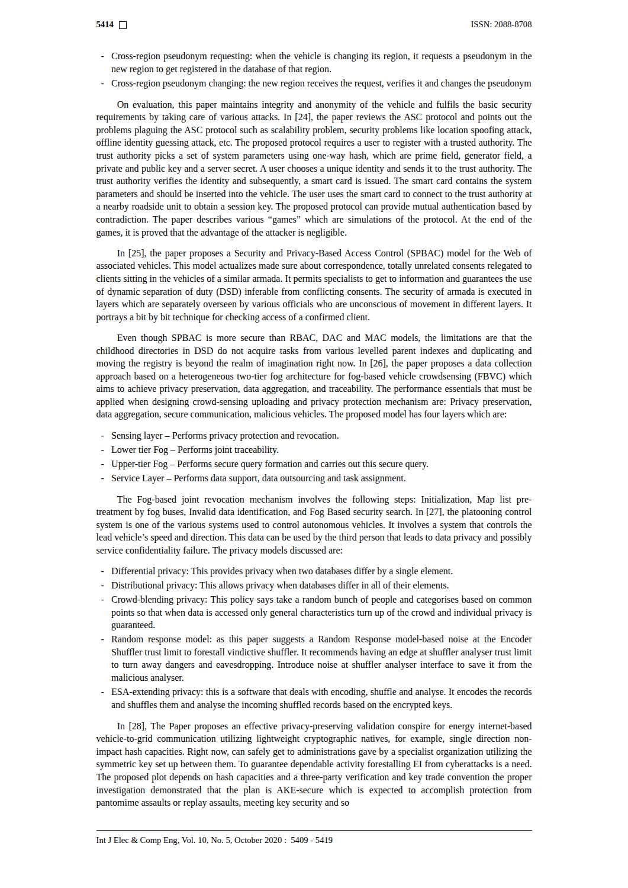5414
ISSN: 2088-8708
Cross-region pseudonym requesting: when the vehicle is changing its region, it requests a pseudonym in the new region to get registered in the database of that region.
Cross-region pseudonym changing: the new region receives the request, verifies it and changes the pseudonym
On evaluation, this paper maintains integrity and anonymity of the vehicle and fulfils the basic security requirements by taking care of various attacks. In [24], the paper reviews the ASC protocol and points out the problems plaguing the ASC protocol such as scalability problem, security problems like location spoofing attack, offline identity guessing attack, etc. The proposed protocol requires a user to register with a trusted authority. The trust authority picks a set of system parameters using one-way hash, which are prime field, generator field, a private and public key and a server secret. A user chooses a unique identity and sends it to the trust authority. The trust authority verifies the identity and subsequently, a smart card is issued. The smart card contains the system parameters and should be inserted into the vehicle. The user uses the smart card to connect to the trust authority at a nearby roadside unit to obtain a session key. The proposed protocol can provide mutual authentication based by contradiction. The paper describes various “games” which are simulations of the protocol. At the end of the games, it is proved that the advantage of the attacker is negligible.
In [25], the paper proposes a Security and Privacy-Based Access Control (SPBAC) model for the Web of associated vehicles. This model actualizes made sure about correspondence, totally unrelated consents relegated to clients sitting in the vehicles of a similar armada. It permits specialists to get to information and guarantees the use of dynamic separation of duty (DSD) inferable from conflicting consents. The security of armada is executed in layers which are separately overseen by various officials who are unconscious of movement in different layers. It portrays a bit by bit technique for checking access of a confirmed client.
Even though SPBAC is more secure than RBAC, DAC and MAC models, the limitations are that the childhood directories in DSD do not acquire tasks from various levelled parent indexes and duplicating and moving the registry is beyond the realm of imagination right now. In [26], the paper proposes a data collection approach based on a heterogeneous two-tier fog architecture for fog-based vehicle crowdsensing (FBVC) which aims to achieve privacy preservation, data aggregation, and traceability. The performance essentials that must be applied when designing crowd-sensing uploading and privacy protection mechanism are: Privacy preservation, data aggregation, secure communication, malicious vehicles. The proposed model has four layers which are:
Sensing layer – Performs privacy protection and revocation.
Lower tier Fog – Performs joint traceability.
Upper-tier Fog – Performs secure query formation and carries out this secure query.
Service Layer – Performs data support, data outsourcing and task assignment.
The Fog-based joint revocation mechanism involves the following steps: Initialization, Map list pre-treatment by fog buses, Invalid data identification, and Fog Based security search. In [27], the platooning control system is one of the various systems used to control autonomous vehicles. It involves a system that controls the lead vehicle’s speed and direction. This data can be used by the third person that leads to data privacy and possibly service confidentiality failure. The privacy models discussed are:
Differential privacy: This provides privacy when two databases differ by a single element.
Distributional privacy: This allows privacy when databases differ in all of their elements.
Crowd-blending privacy: This policy says take a random bunch of people and categorises based on common points so that when data is accessed only general characteristics turn up of the crowd and individual privacy is guaranteed.
Random response model: as this paper suggests a Random Response model-based noise at the Encoder Shuffler trust limit to forestall vindictive shuffler. It recommends having an edge at shuffler analyser trust limit to turn away dangers and eavesdropping. Introduce noise at shuffler analyser interface to save it from the malicious analyser.
ESA-extending privacy: this is a software that deals with encoding, shuffle and analyse. It encodes the records and shuffles them and analyse the incoming shuffled records based on the encrypted keys.
In [28], The Paper proposes an effective privacy-preserving validation conspire for energy internet-based vehicle-to-grid communication utilizing lightweight cryptographic natives, for example, single direction non-impact hash capacities. Right now, can safely get to administrations gave by a specialist organization utilizing the symmetric key set up between them. To guarantee dependable activity forestalling EI from cyberattacks is a need. The proposed plot depends on hash capacities and a three-party verification and key trade convention the proper investigation demonstrated that the plan is AKE-secure which is expected to accomplish protection from pantomime assaults or replay assaults, meeting key security and so
Int J Elec & Comp Eng, Vol. 10, No. 5, October 2020 : 5409 - 5419